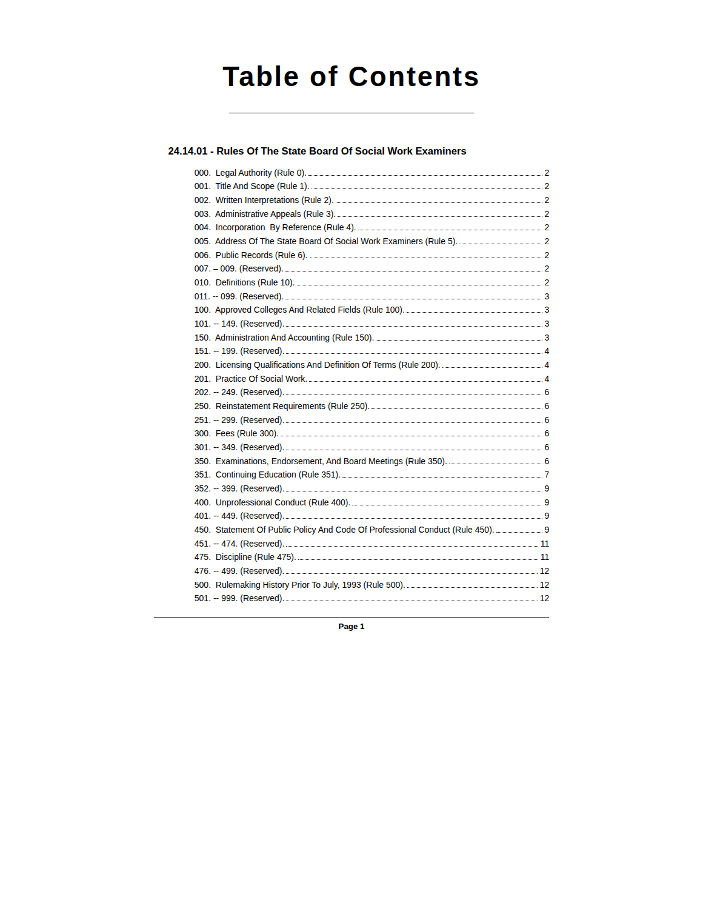Table of Contents
24.14.01 - Rules Of The State Board Of Social Work Examiners
000. Legal Authority (Rule 0). 2
001. Title And Scope (Rule 1). 2
002. Written Interpretations (Rule 2). 2
003. Administrative Appeals (Rule 3). 2
004. Incorporation By Reference (Rule 4). 2
005. Address Of The State Board Of Social Work Examiners (Rule 5). 2
006. Public Records (Rule 6). 2
007. – 009. (Reserved). 2
010. Definitions (Rule 10). 2
011. -- 099. (Reserved). 3
100. Approved Colleges And Related Fields (Rule 100). 3
101. -- 149. (Reserved). 3
150. Administration And Accounting (Rule 150). 3
151. -- 199. (Reserved). 4
200. Licensing Qualifications And Definition Of Terms (Rule 200). 4
201. Practice Of Social Work. 4
202. -- 249. (Reserved). 6
250. Reinstatement Requirements (Rule 250). 6
251. -- 299. (Reserved). 6
300. Fees (Rule 300). 6
301. -- 349. (Reserved). 6
350. Examinations, Endorsement, And Board Meetings (Rule 350). 6
351. Continuing Education (Rule 351). 7
352. -- 399. (Reserved). 9
400. Unprofessional Conduct (Rule 400). 9
401. -- 449. (Reserved). 9
450. Statement Of Public Policy And Code Of Professional Conduct (Rule 450). 9
451. -- 474. (Reserved). 11
475. Discipline (Rule 475). 11
476. -- 499. (Reserved). 12
500. Rulemaking History Prior To July, 1993 (Rule 500). 12
501. -- 999. (Reserved). 12
Page 1